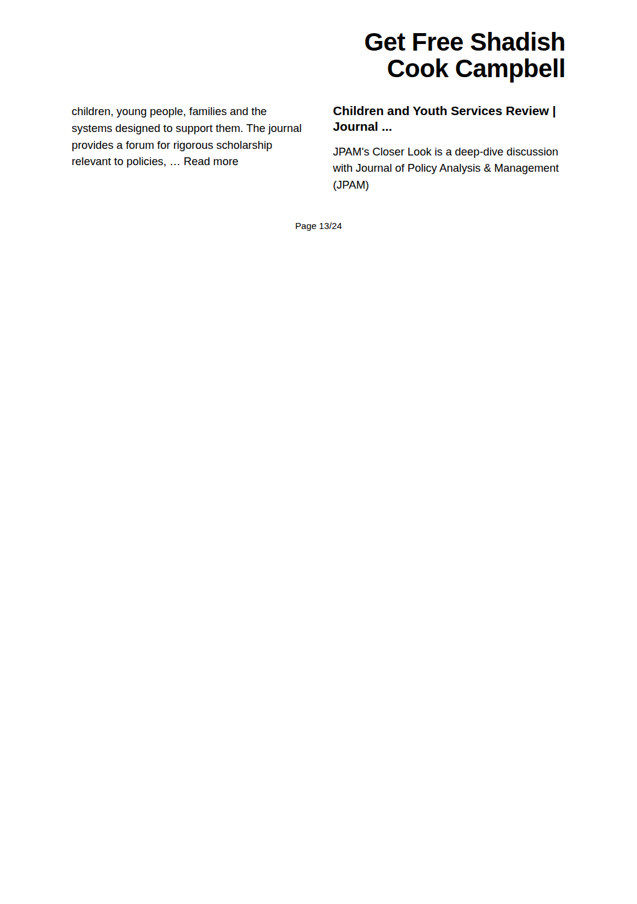Get Free Shadish
Cook Campbell
children, young people, families and the systems designed to support them. The journal provides a forum for rigorous scholarship relevant to policies, … Read more
Children and Youth Services Review | Journal ...
JPAM's Closer Look is a deep-dive discussion with Journal of Policy Analysis & Management (JPAM)
Page 13/24